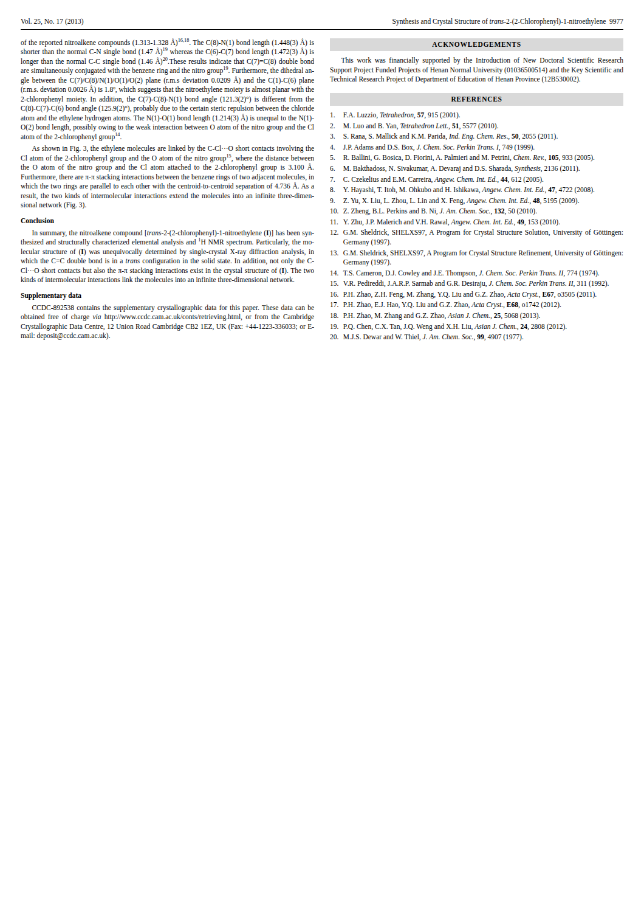Vol. 25, No. 17 (2013) Synthesis and Crystal Structure of trans-2-(2-Chlorophenyl)-1-nitroethylene 9977
of the reported nitroalkene compounds (1.313-1.328 Å)16,18. The C(8)-N(1) bond length (1.448(3) Å) is shorter than the normal C-N single bond (1.47 Å)19 whereas the C(6)-C(7) bond length (1.472(3) Å) is longer than the normal C-C single bond (1.46 Å)20.These results indicate that C(7)=C(8) double bond are simultaneously conjugated with the benzene ring and the nitro group19. Furthermore, the dihedral angle between the C(7)/C(8)/N(1)/O(1)/O(2) plane (r.m.s deviation 0.0209 Å) and the C(1)-C(6) plane (r.m.s. deviation 0.0026 Å) is 1.8º, which suggests that the nitroethylene moiety is almost planar with the 2-chlorophenyl moiety. In addition, the C(7)-C(8)-N(1) bond angle (121.3(2)°) is different from the C(8)-C(7)-C(6) bond angle (125.9(2)°), probably due to the certain steric repulsion between the chloride atom and the ethylene hydrogen atoms. The N(1)-O(1) bond length (1.214(3) Å) is unequal to the N(1)-O(2) bond length, possibly owing to the weak interaction between O atom of the nitro group and the Cl atom of the 2-chlorophenyl group14.
As shown in Fig. 3, the ethylene molecules are linked by the C-Cl···O short contacts involving the Cl atom of the 2-chlorophenyl group and the O atom of the nitro group15, where the distance between the O atom of the nitro group and the Cl atom attached to the 2-chlorophenyl group is 3.100 Å. Furthermore, there are π-π stacking interactions between the benzene rings of two adjacent molecules, in which the two rings are parallel to each other with the centroid-to-centroid separation of 4.736 Å. As a result, the two kinds of intermolecular interactions extend the molecules into an infinite three-dimensional network (Fig. 3).
Conclusion
In summary, the nitroalkene compound [trans-2-(2-chlorophenyl)-1-nitroethylene (I)] has been synthesized and structurally characterized elemental analysis and 1H NMR spectrum. Particularly, the molecular structure of (I) was unequivocally determined by single-crystal X-ray diffraction analysis, in which the C=C double bond is in a trans configuration in the solid state. In addition, not only the C-Cl···O short contacts but also the π-π stacking interactions exist in the crystal structure of (I). The two kinds of intermolecular interactions link the molecules into an infinite three-dimensional network.
Supplementary data
CCDC-892538 contains the supplementary crystallographic data for this paper. These data can be obtained free of charge via http://www.ccdc.cam.ac.uk/conts/retrieving.html, or from the Cambridge Crystallographic Data Centre, 12 Union Road Cambridge CB2 1EZ, UK (Fax: +44-1223-336033; or E-mail: deposit@ccdc.cam.ac.uk).
ACKNOWLEDGEMENTS
This work was financially supported by the Introduction of New Doctoral Scientific Research Support Project Funded Projects of Henan Normal University (01036500514) and the Key Scientific and Technical Research Project of Department of Education of Henan Province (12B530002).
REFERENCES
F.A. Luzzio, Tetrahedron, 57, 915 (2001).
M. Luo and B. Yan, Tetrahedron Lett., 51, 5577 (2010).
S. Rana, S. Mallick and K.M. Parida, Ind. Eng. Chem. Res., 50, 2055 (2011).
J.P. Adams and D.S. Box, J. Chem. Soc. Perkin Trans. I, 749 (1999).
R. Ballini, G. Bosica, D. Fiorini, A. Palmieri and M. Petrini, Chem. Rev., 105, 933 (2005).
M. Bakthadoss, N. Sivakumar, A. Devaraj and D.S. Sharada, Synthesis, 2136 (2011).
C. Czekelius and E.M. Carreira, Angew. Chem. Int. Ed., 44, 612 (2005).
Y. Hayashi, T. Itoh, M. Ohkubo and H. Ishikawa, Angew. Chem. Int. Ed., 47, 4722 (2008).
Z. Yu, X. Liu, L. Zhou, L. Lin and X. Feng, Angew. Chem. Int. Ed., 48, 5195 (2009).
Z. Zheng, B.L. Perkins and B. Ni, J. Am. Chem. Soc., 132, 50 (2010).
Y. Zhu, J.P. Malerich and V.H. Rawal, Angew. Chem. Int. Ed., 49, 153 (2010).
G.M. Sheldrick, SHELXS97, A Program for Crystal Structure Solution, University of Göttingen: Germany (1997).
G.M. Sheldrick, SHELXS97, A Program for Crystal Structure Refinement, University of Göttingen: Germany (1997).
T.S. Cameron, D.J. Cowley and J.E. Thompson, J. Chem. Soc. Perkin Trans. II, 774 (1974).
V.R. Pedireddi, J.A.R.P. Sarmab and G.R. Desiraju, J. Chem. Soc. Perkin Trans. II, 311 (1992).
P.H. Zhao, Z.H. Feng, M. Zhang, Y.Q. Liu and G.Z. Zhao, Acta Cryst., E67, o3505 (2011).
P.H. Zhao, E.J. Hao, Y.Q. Liu and G.Z. Zhao, Acta Cryst., E68, o1742 (2012).
P.H. Zhao, M. Zhang and G.Z. Zhao, Asian J. Chem., 25, 5068 (2013).
P.Q. Chen, C.X. Tan, J.Q. Weng and X.H. Liu, Asian J. Chem., 24, 2808 (2012).
M.J.S. Dewar and W. Thiel, J. Am. Chem. Soc., 99, 4907 (1977).